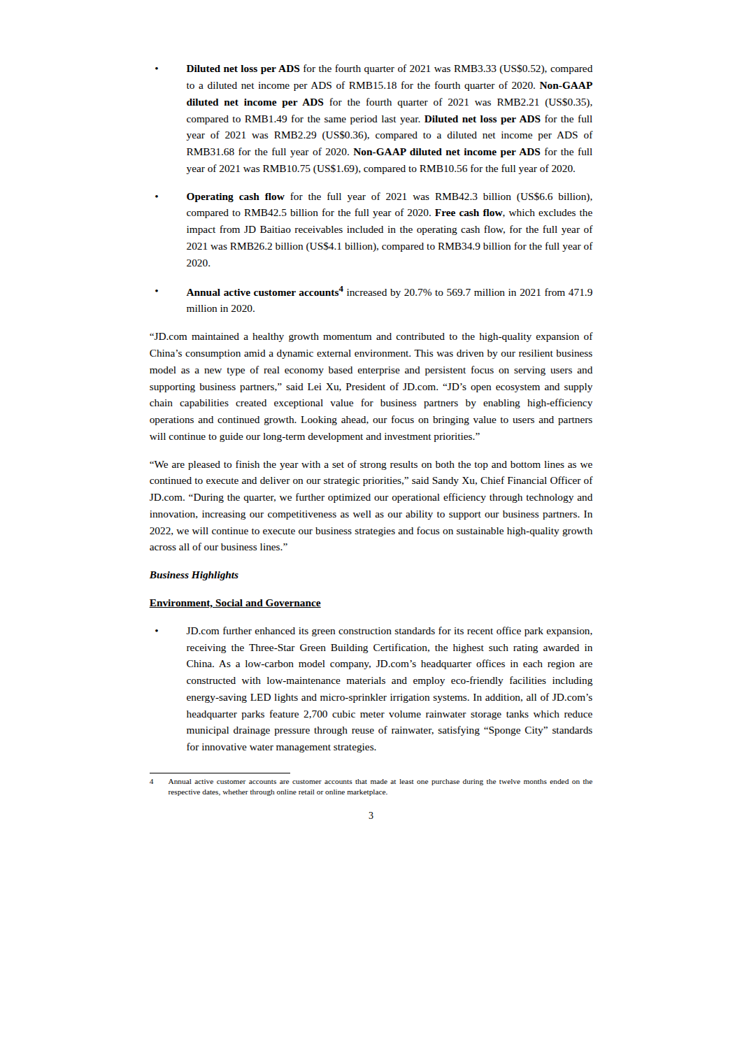Diluted net loss per ADS for the fourth quarter of 2021 was RMB3.33 (US$0.52), compared to a diluted net income per ADS of RMB15.18 for the fourth quarter of 2020. Non-GAAP diluted net income per ADS for the fourth quarter of 2021 was RMB2.21 (US$0.35), compared to RMB1.49 for the same period last year. Diluted net loss per ADS for the full year of 2021 was RMB2.29 (US$0.36), compared to a diluted net income per ADS of RMB31.68 for the full year of 2020. Non-GAAP diluted net income per ADS for the full year of 2021 was RMB10.75 (US$1.69), compared to RMB10.56 for the full year of 2020.
Operating cash flow for the full year of 2021 was RMB42.3 billion (US$6.6 billion), compared to RMB42.5 billion for the full year of 2020. Free cash flow, which excludes the impact from JD Baitiao receivables included in the operating cash flow, for the full year of 2021 was RMB26.2 billion (US$4.1 billion), compared to RMB34.9 billion for the full year of 2020.
Annual active customer accounts4 increased by 20.7% to 569.7 million in 2021 from 471.9 million in 2020.
“JD.com maintained a healthy growth momentum and contributed to the high-quality expansion of China’s consumption amid a dynamic external environment. This was driven by our resilient business model as a new type of real economy based enterprise and persistent focus on serving users and supporting business partners,” said Lei Xu, President of JD.com. “JD’s open ecosystem and supply chain capabilities created exceptional value for business partners by enabling high-efficiency operations and continued growth. Looking ahead, our focus on bringing value to users and partners will continue to guide our long-term development and investment priorities.”
“We are pleased to finish the year with a set of strong results on both the top and bottom lines as we continued to execute and deliver on our strategic priorities,” said Sandy Xu, Chief Financial Officer of JD.com. “During the quarter, we further optimized our operational efficiency through technology and innovation, increasing our competitiveness as well as our ability to support our business partners. In 2022, we will continue to execute our business strategies and focus on sustainable high-quality growth across all of our business lines.”
Business Highlights
Environment, Social and Governance
JD.com further enhanced its green construction standards for its recent office park expansion, receiving the Three-Star Green Building Certification, the highest such rating awarded in China. As a low-carbon model company, JD.com’s headquarter offices in each region are constructed with low-maintenance materials and employ eco-friendly facilities including energy-saving LED lights and micro-sprinkler irrigation systems. In addition, all of JD.com’s headquarter parks feature 2,700 cubic meter volume rainwater storage tanks which reduce municipal drainage pressure through reuse of rainwater, satisfying “Sponge City” standards for innovative water management strategies.
4 Annual active customer accounts are customer accounts that made at least one purchase during the twelve months ended on the respective dates, whether through online retail or online marketplace.
3